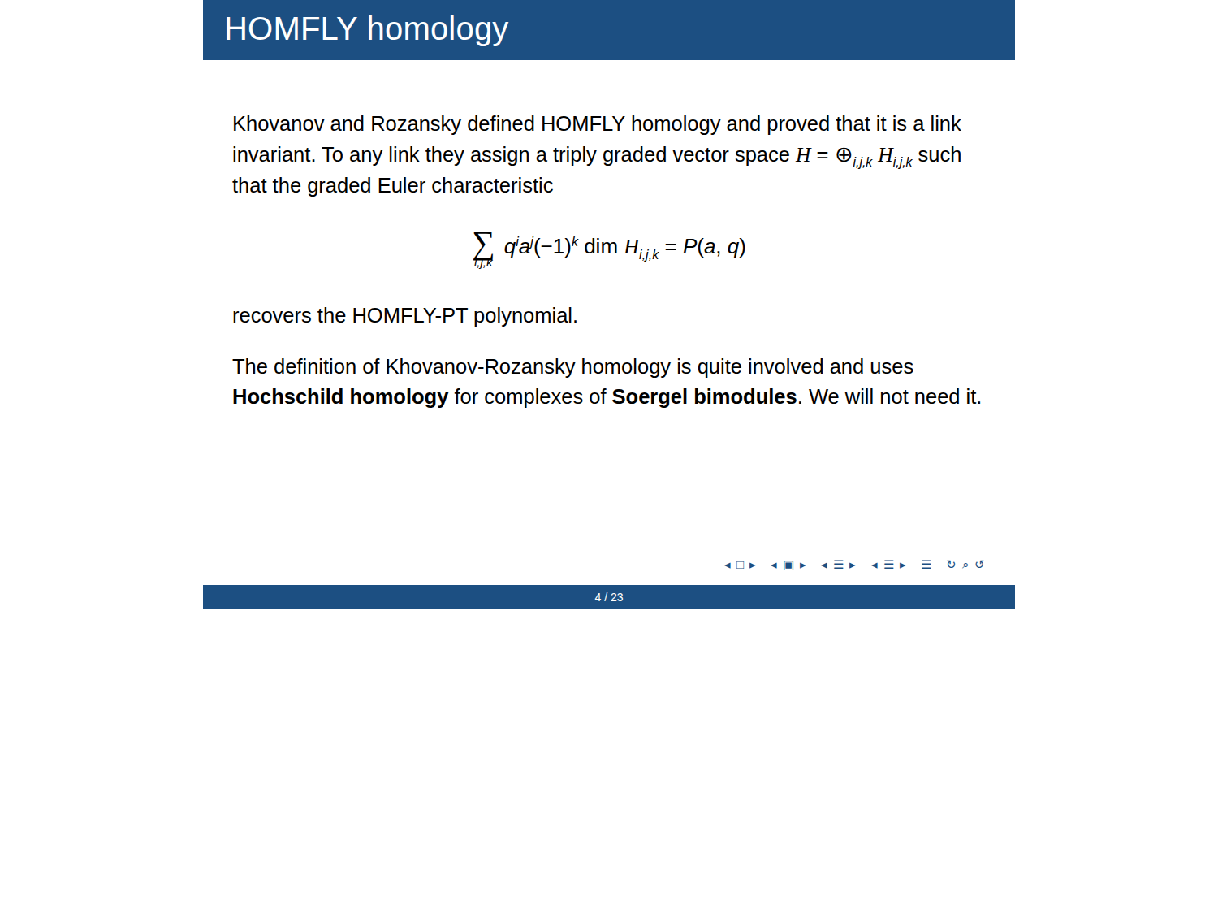HOMFLY homology
Khovanov and Rozansky defined HOMFLY homology and proved that it is a link invariant. To any link they assign a triply graded vector space H = ⊕i,j,k Hi,j,k such that the graded Euler characteristic
∑i,j,k qiaj(−1)k dim Hi,j,k = P(a, q)
recovers the HOMFLY-PT polynomial.
The definition of Khovanov-Rozansky homology is quite involved and uses Hochschild homology for complexes of Soergel bimodules. We will not need it.
◂□▸ ◂▣▸ ◂☰▸ ◂☰▸ ☰ ↻⌕↺
4 / 23